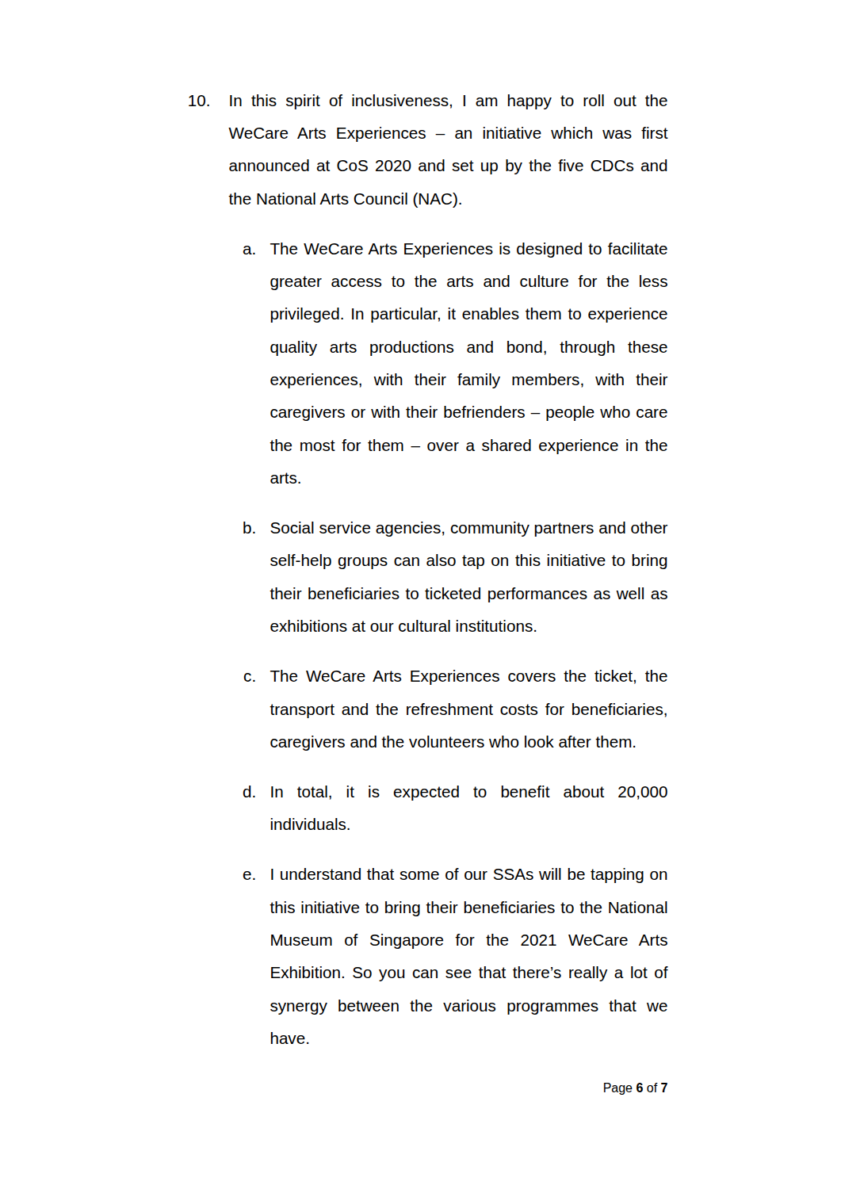In this spirit of inclusiveness, I am happy to roll out the WeCare Arts Experiences – an initiative which was first announced at CoS 2020 and set up by the five CDCs and the National Arts Council (NAC).
The WeCare Arts Experiences is designed to facilitate greater access to the arts and culture for the less privileged. In particular, it enables them to experience quality arts productions and bond, through these experiences, with their family members, with their caregivers or with their befrienders – people who care the most for them – over a shared experience in the arts.
Social service agencies, community partners and other self-help groups can also tap on this initiative to bring their beneficiaries to ticketed performances as well as exhibitions at our cultural institutions.
The WeCare Arts Experiences covers the ticket, the transport and the refreshment costs for beneficiaries, caregivers and the volunteers who look after them.
In total, it is expected to benefit about 20,000 individuals.
I understand that some of our SSAs will be tapping on this initiative to bring their beneficiaries to the National Museum of Singapore for the 2021 WeCare Arts Exhibition. So you can see that there’s really a lot of synergy between the various programmes that we have.
Page 6 of 7